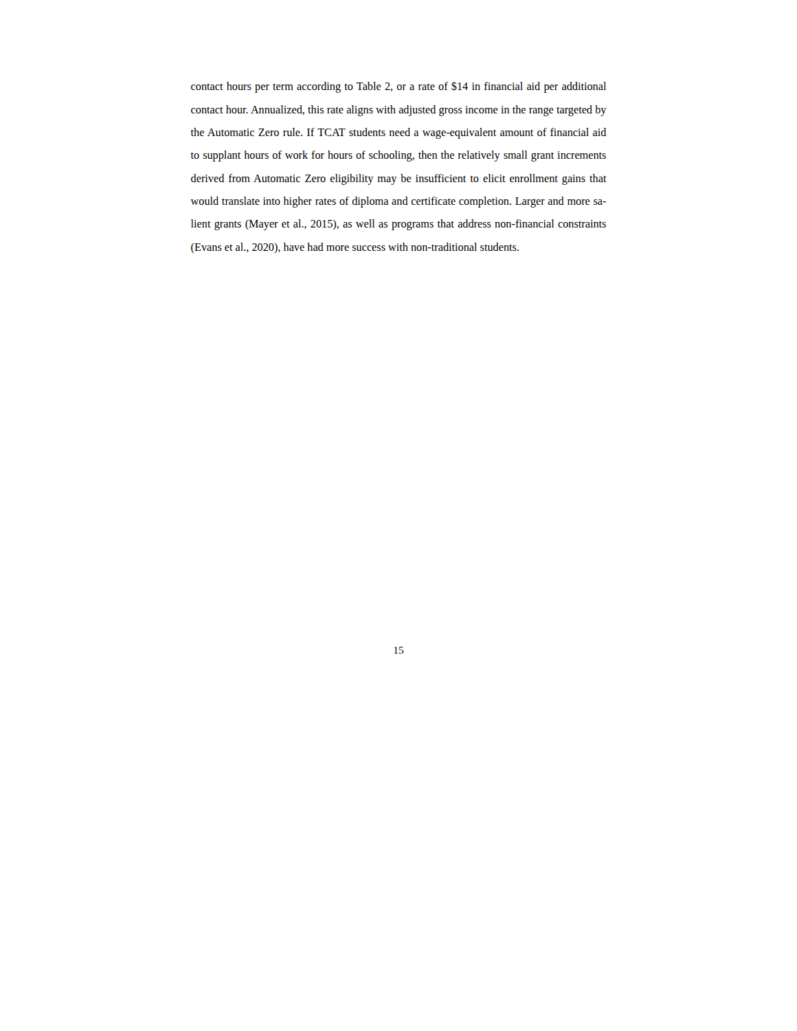contact hours per term according to Table 2, or a rate of $14 in financial aid per additional contact hour. Annualized, this rate aligns with adjusted gross income in the range targeted by the Automatic Zero rule. If TCAT students need a wage-equivalent amount of financial aid to supplant hours of work for hours of schooling, then the relatively small grant increments derived from Automatic Zero eligibility may be insufficient to elicit enrollment gains that would translate into higher rates of diploma and certificate completion. Larger and more salient grants (Mayer et al., 2015), as well as programs that address non-financial constraints (Evans et al., 2020), have had more success with non-traditional students.
15